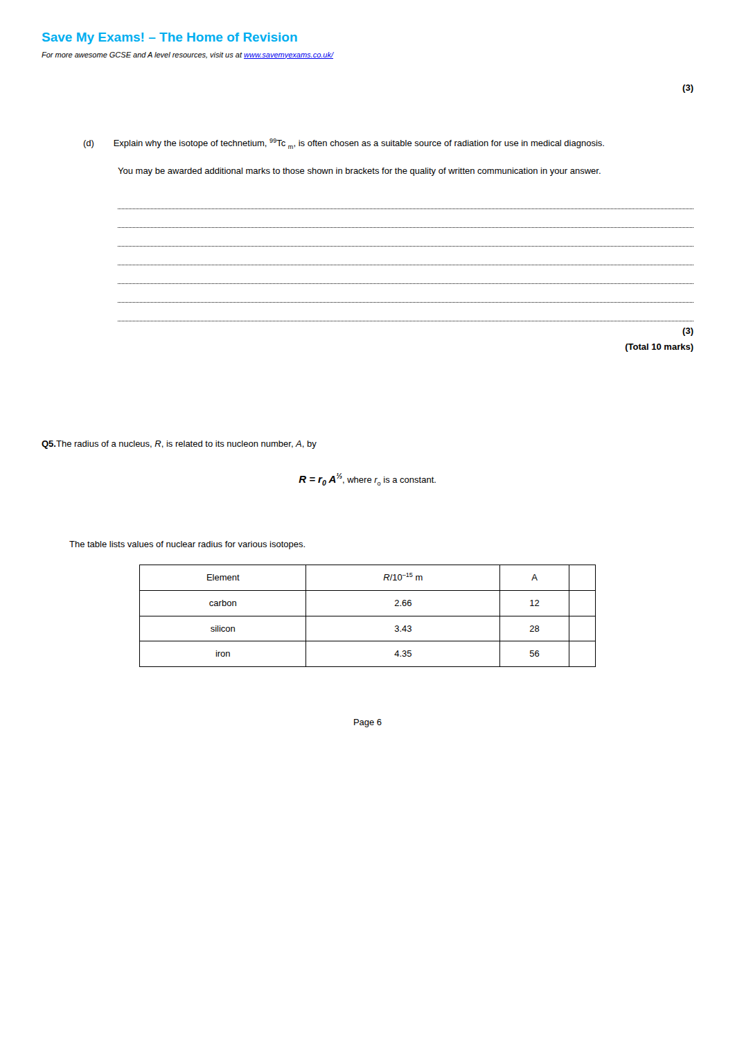Save My Exams! – The Home of Revision
For more awesome GCSE and A level resources, visit us at www.savemyexams.co.uk/
(3)
(d) Explain why the isotope of technetium, 99Tc m, is often chosen as a suitable source of radiation for use in medical diagnosis.
You may be awarded additional marks to those shown in brackets for the quality of written communication in your answer.
(3)
(Total 10 marks)
Q5. The radius of a nucleus, R, is related to its nucleon number, A, by
R = r0 A⅓, where ro is a constant.
The table lists values of nuclear radius for various isotopes.
| Element | R /10 –15 m | A | |
| --- | --- | --- | --- |
| carbon | 2.66 | 12 | |
| silicon | 3.43 | 28 | |
| iron | 4.35 | 56 | |
Page 6